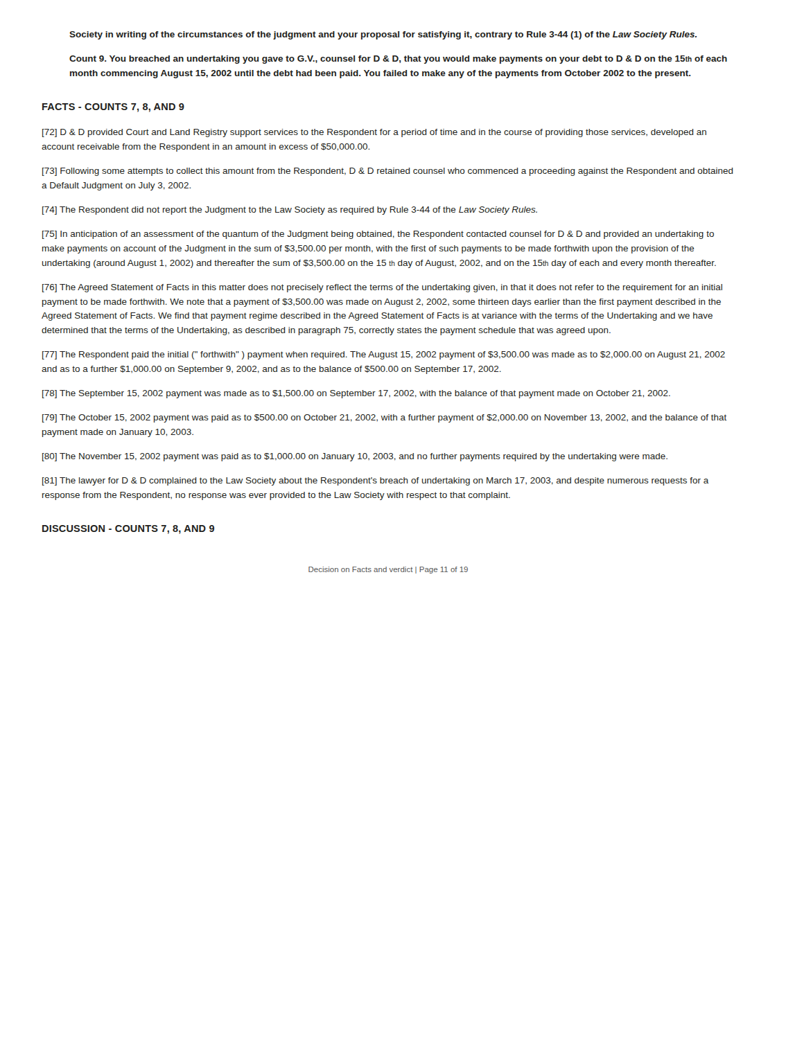Society in writing of the circumstances of the judgment and your proposal for satisfying it, contrary to Rule 3-44 (1) of the Law Society Rules.
Count 9. You breached an undertaking you gave to G.V., counsel for D & D, that you would make payments on your debt to D & D on the 15th of each month commencing August 15, 2002 until the debt had been paid. You failed to make any of the payments from October 2002 to the present.
FACTS - COUNTS 7, 8, AND 9
[72] D & D provided Court and Land Registry support services to the Respondent for a period of time and in the course of providing those services, developed an account receivable from the Respondent in an amount in excess of $50,000.00.
[73] Following some attempts to collect this amount from the Respondent, D & D retained counsel who commenced a proceeding against the Respondent and obtained a Default Judgment on July 3, 2002.
[74] The Respondent did not report the Judgment to the Law Society as required by Rule 3-44 of the Law Society Rules.
[75] In anticipation of an assessment of the quantum of the Judgment being obtained, the Respondent contacted counsel for D & D and provided an undertaking to make payments on account of the Judgment in the sum of $3,500.00 per month, with the first of such payments to be made forthwith upon the provision of the undertaking (around August 1, 2002) and thereafter the sum of $3,500.00 on the 15 th day of August, 2002, and on the 15th day of each and every month thereafter.
[76] The Agreed Statement of Facts in this matter does not precisely reflect the terms of the undertaking given, in that it does not refer to the requirement for an initial payment to be made forthwith. We note that a payment of $3,500.00 was made on August 2, 2002, some thirteen days earlier than the first payment described in the Agreed Statement of Facts. We find that payment regime described in the Agreed Statement of Facts is at variance with the terms of the Undertaking and we have determined that the terms of the Undertaking, as described in paragraph 75, correctly states the payment schedule that was agreed upon.
[77] The Respondent paid the initial (" forthwith" ) payment when required. The August 15, 2002 payment of $3,500.00 was made as to $2,000.00 on August 21, 2002 and as to a further $1,000.00 on September 9, 2002, and as to the balance of $500.00 on September 17, 2002.
[78] The September 15, 2002 payment was made as to $1,500.00 on September 17, 2002, with the balance of that payment made on October 21, 2002.
[79] The October 15, 2002 payment was paid as to $500.00 on October 21, 2002, with a further payment of $2,000.00 on November 13, 2002, and the balance of that payment made on January 10, 2003.
[80] The November 15, 2002 payment was paid as to $1,000.00 on January 10, 2003, and no further payments required by the undertaking were made.
[81] The lawyer for D & D complained to the Law Society about the Respondent's breach of undertaking on March 17, 2003, and despite numerous requests for a response from the Respondent, no response was ever provided to the Law Society with respect to that complaint.
DISCUSSION - COUNTS 7, 8, AND 9
Decision on Facts and verdict | Page 11 of 19